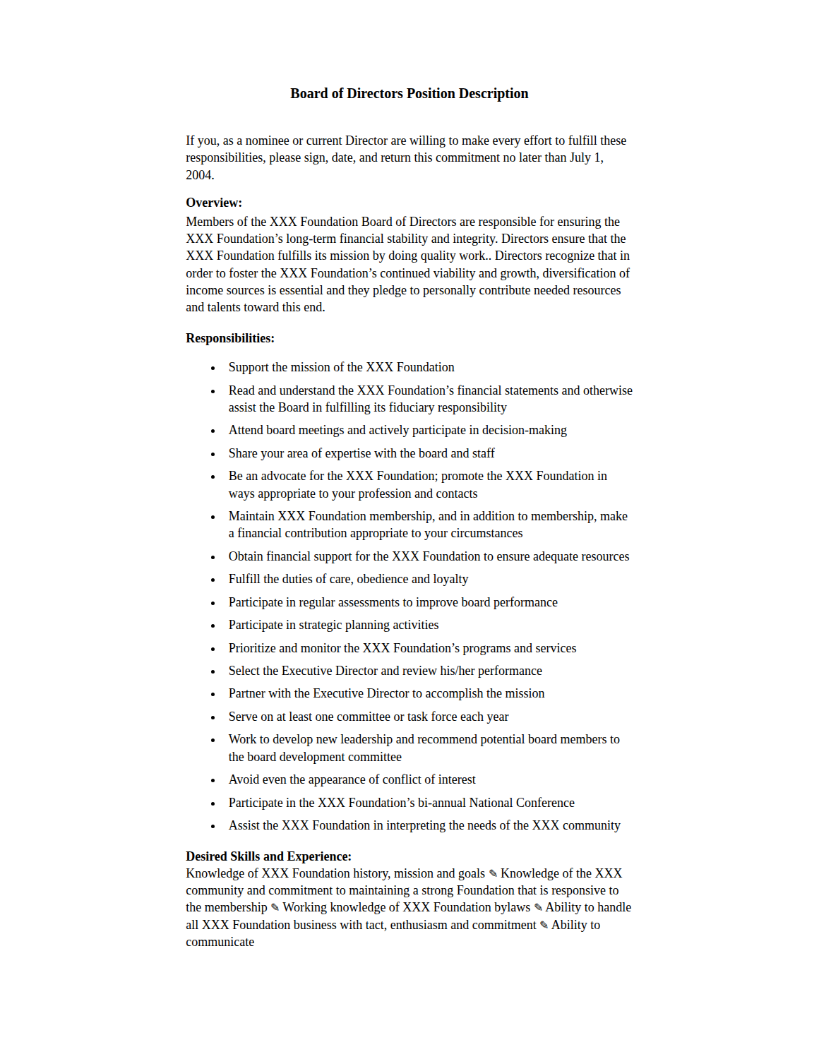Board of Directors Position Description
If you, as a nominee or current Director are willing to make every effort to fulfill these responsibilities, please sign, date, and return this commitment no later than July 1, 2004.
Overview:
Members of the XXX Foundation Board of Directors are responsible for ensuring the XXX Foundation’s long-term financial stability and integrity. Directors ensure that the XXX Foundation fulfills its mission by doing quality work.. Directors recognize that in order to foster the XXX Foundation’s continued viability and growth, diversification of income sources is essential and they pledge to personally contribute needed resources and talents toward this end.
Responsibilities:
Support the mission of the XXX Foundation
Read and understand the XXX Foundation’s financial statements and otherwise assist the Board in fulfilling its fiduciary responsibility
Attend board meetings and actively participate in decision-making
Share your area of expertise with the board and staff
Be an advocate for the XXX Foundation; promote the XXX Foundation in ways appropriate to your profession and contacts
Maintain XXX Foundation membership, and in addition to membership, make a financial contribution appropriate to your circumstances
Obtain financial support for the XXX Foundation to ensure adequate resources
Fulfill the duties of care, obedience and loyalty
Participate in regular assessments to improve board performance
Participate in strategic planning activities
Prioritize and monitor the XXX Foundation’s programs and services
Select the Executive Director and review his/her performance
Partner with the Executive Director to accomplish the mission
Serve on at least one committee or task force each year
Work to develop new leadership and recommend potential board members to the board development committee
Avoid even the appearance of conflict of interest
Participate in the XXX Foundation’s bi-annual National Conference
Assist the XXX Foundation in interpreting the needs of the XXX community
Desired Skills and Experience:
Knowledge of XXX Foundation history, mission and goals ✎ Knowledge of the XXX community and commitment to maintaining a strong Foundation that is responsive to the membership ✎ Working knowledge of XXX Foundation bylaws ✎ Ability to handle all XXX Foundation business with tact, enthusiasm and commitment ✎ Ability to communicate